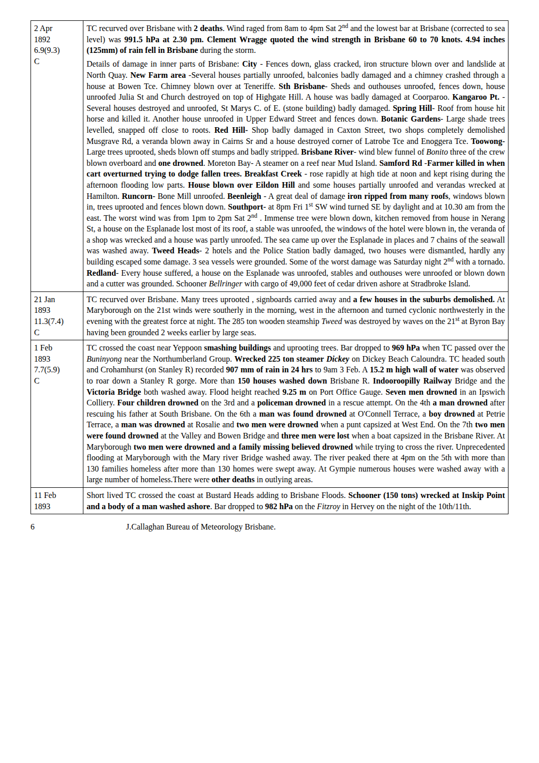| 2 Apr 1892 6.9(9.3) C | TC recurved over Brisbane with 2 deaths . Wind raged from 8am to 4pm Sat 2 nd and the lowest bar at Brisbane (corrected to sea level) was 991.5 hPa at 2.30 pm. Clement Wragge quoted the wind strength in Brisbane 60 to 70 knots. 4.94 inches (125mm) of rain fell in Brisbane during the storm. Details of damage in inner parts of Brisbane: City - Fences down, glass cracked, iron structure blown over and landslide at North Quay. New Farm area -Several houses partially unroofed, balconies badly damaged and a chimney crashed through a house at Bowen Tce. Chimney blown over at Teneriffe. Sth Brisbane - Sheds and outhouses unroofed, fences down, house unroofed Julia St and Church destroyed on top of Highgate Hill. A house was badly damaged at Coorparoo. Kangaroo Pt. - Several houses destroyed and unroofed, St Marys C. of E. (stone building) badly damaged. Spring Hill - Roof from house hit horse and killed it. Another house unroofed in Upper Edward Street and fences down. Botanic Gardens - Large shade trees levelled, snapped off close to roots. Red Hill- Shop badly damaged in Caxton Street, two shops completely demolished Musgrave Rd, a veranda blown away in Cairns Sr and a house destroyed corner of Latrobe Tce and Enoggera Tce. Toowong- Large trees uprooted, sheds blown off stumps and badly stripped. Brisbane River - wind blew funnel of Bonito three of the crew blown overboard and one drowned . Moreton Bay- A steamer on a reef near Mud Island. Samford Rd - Farmer killed in when cart overturned trying to dodge fallen trees. Breakfast Creek - rose rapidly at high tide at noon and kept rising during the afternoon flooding low parts. House blown over Eildon Hill and some houses partially unroofed and verandas wrecked at Hamilton. Runcorn- Bone Mill unroofed. Beenleigh - A great deal of damage iron ripped from many roofs , windows blown in, trees uprooted and fences blown down. Southport- at 8pm Fri 1 st SW wind turned SE by daylight and at 10.30 am from the east. The worst wind was from 1pm to 2pm Sat 2 nd . Immense tree were blown down, kitchen removed from house in Nerang St, a house on the Esplanade lost most of its roof, a stable was unroofed, the windows of the hotel were blown in, the veranda of a shop was wrecked and a house was partly unroofed. The sea came up over the Esplanade in places and 7 chains of the seawall was washed away. Tweed Heads - 2 hotels and the Police Station badly damaged, two houses were dismantled, hardly any building escaped some damage. 3 sea vessels were grounded. Some of the worst damage was Saturday night 2 nd with a tornado. Redland - Every house suffered, a house on the Esplanade was unroofed, stables and outhouses were unroofed or blown down and a cutter was grounded. Schooner Bellringer with cargo of 49,000 feet of cedar driven ashore at Stradbroke Island. |
| 21 Jan 1893 11.3(7.4) C | TC recurved over Brisbane. Many trees uprooted , signboards carried away and a few houses in the suburbs demolished. At Maryborough on the 21st winds were southerly in the morning, west in the afternoon and turned cyclonic northwesterly in the evening with the greatest force at night. The 285 ton wooden steamship Tweed was destroyed by waves on the 21 st at Byron Bay having been grounded 2 weeks earlier by large seas. |
| 1 Feb 1893 7.7(5.9) C | TC crossed the coast near Yeppoon smashing buildings and uprooting trees. Bar dropped to 969 hPa when TC passed over the Buninyong near the Northumberland Group. Wrecked 225 ton steamer Dickey on Dickey Beach Caloundra. TC headed south and Crohamhurst (on Stanley R) recorded 907 mm of rain in 24 hrs to 9am 3 Feb. A 15.2 m high wall of water was observed to roar down a Stanley R gorge. More than 150 houses washed down Brisbane R. Indooroopilly Railway Bridge and the Victoria Bridge both washed away. Flood height reached 9.25 m on Port Office Gauge. Seven men drowned in an Ipswich Colliery. Four children drowned on the 3rd and a policeman drowned in a rescue attempt. On the 4th a man drowned after rescuing his father at South Brisbane. On the 6th a man was found drowned at O'Connell Terrace, a boy drowned at Petrie Terrace, a man was drowned at Rosalie and two men were drowned when a punt capsized at West End. On the 7th two men were found drowned at the Valley and Bowen Bridge and three men were lost when a boat capsized in the Brisbane River. At Maryborough two men were drowned and a family missing believed drowned while trying to cross the river. Unprecedented flooding at Maryborough with the Mary river Bridge washed away. The river peaked there at 4pm on the 5th with more than 130 families homeless after more than 130 homes were swept away. At Gympie numerous houses were washed away with a large number of homeless.There were other deaths in outlying areas. |
| 11 Feb 1893 | Short lived TC crossed the coast at Bustard Heads adding to Brisbane Floods. Schooner (150 tons) wrecked at Inskip Point and a body of a man washed ashore . Bar dropped to 982 hPa on the Fitzroy in Hervey on the night of the 10th/11th. |
6 J.Callaghan Bureau of Meteorology Brisbane.